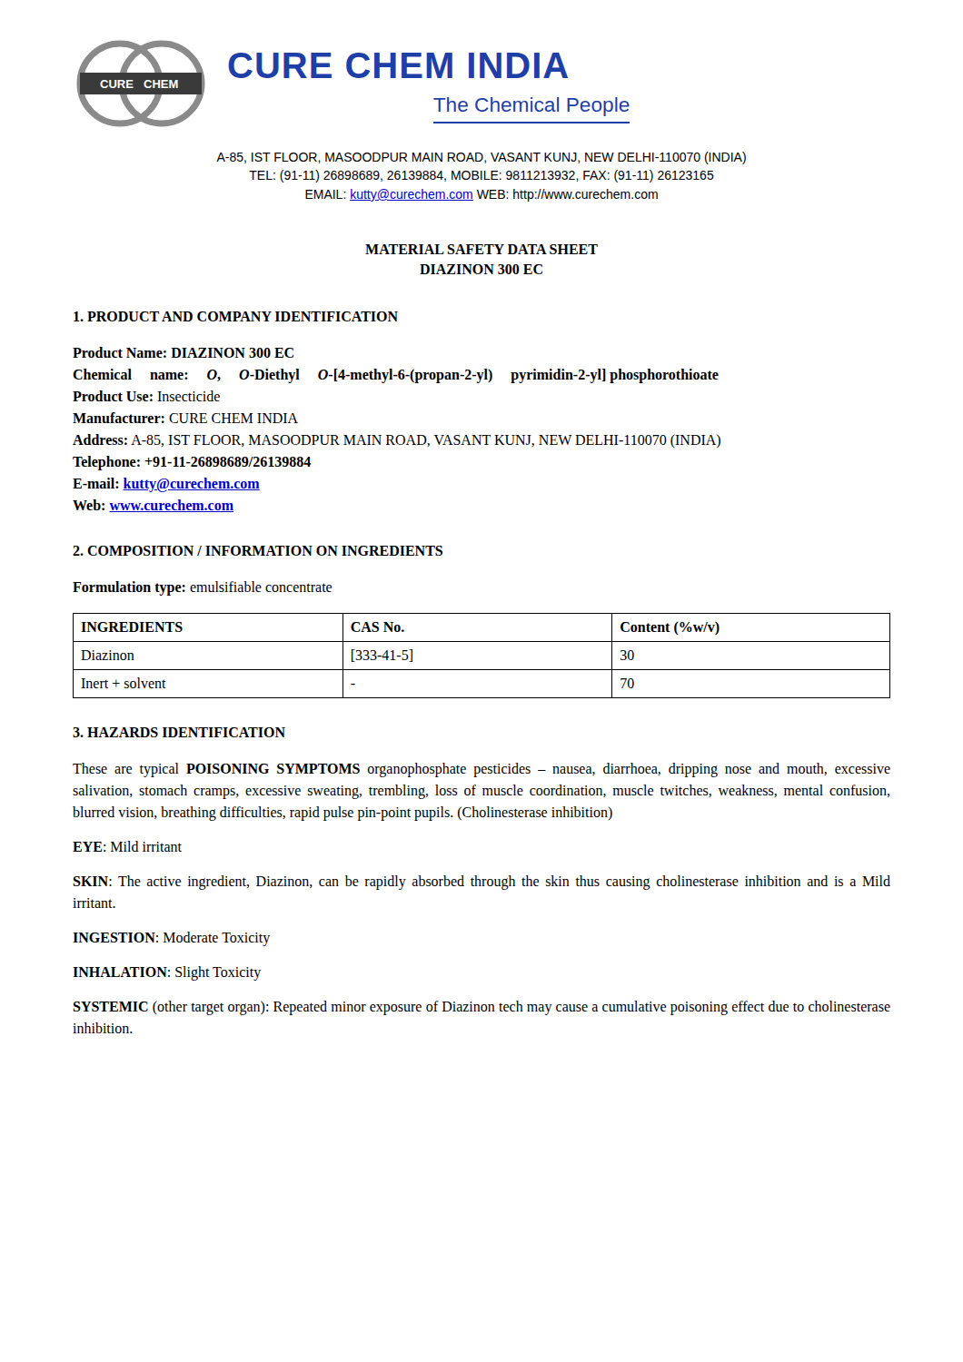CURE CHEM
CURE CHEM INDIA
The Chemical People
A-85, IST FLOOR, MASOODPUR MAIN ROAD, VASANT KUNJ, NEW DELHI-110070 (INDIA)
TEL: (91-11) 26898689, 26139884, MOBILE: 9811213932, FAX: (91-11) 26123165
EMAIL: kutty@curechem.com WEB: http://www.curechem.com
MATERIAL SAFETY DATA SHEET
DIAZINON 300 EC
1. PRODUCT AND COMPANY IDENTIFICATION
Product Name: DIAZINON 300 EC
Chemical name: O, O-Diethyl O-[4-methyl-6-(propan-2-yl) pyrimidin-2-yl] phosphorothioate
Product Use: Insecticide
Manufacturer: CURE CHEM INDIA
Address: A-85, IST FLOOR, MASOODPUR MAIN ROAD, VASANT KUNJ, NEW DELHI-110070 (INDIA)
Telephone: +91-11-26898689/26139884
E-mail: kutty@curechem.com
Web: www.curechem.com
2. COMPOSITION / INFORMATION ON INGREDIENTS
Formulation type: emulsifiable concentrate
| INGREDIENTS | CAS No. | Content (%w/v) |
| --- | --- | --- |
| Diazinon | [333-41-5] | 30 |
| Inert + solvent | - | 70 |
3. HAZARDS IDENTIFICATION
These are typical POISONING SYMPTOMS organophosphate pesticides – nausea, diarrhoea, dripping nose and mouth, excessive salivation, stomach cramps, excessive sweating, trembling, loss of muscle coordination, muscle twitches, weakness, mental confusion, blurred vision, breathing difficulties, rapid pulse pin-point pupils. (Cholinesterase inhibition)
EYE: Mild irritant
SKIN: The active ingredient, Diazinon, can be rapidly absorbed through the skin thus causing cholinesterase inhibition and is a Mild irritant.
INGESTION: Moderate Toxicity
INHALATION: Slight Toxicity
SYSTEMIC (other target organ): Repeated minor exposure of Diazinon tech may cause a cumulative poisoning effect due to cholinesterase inhibition.